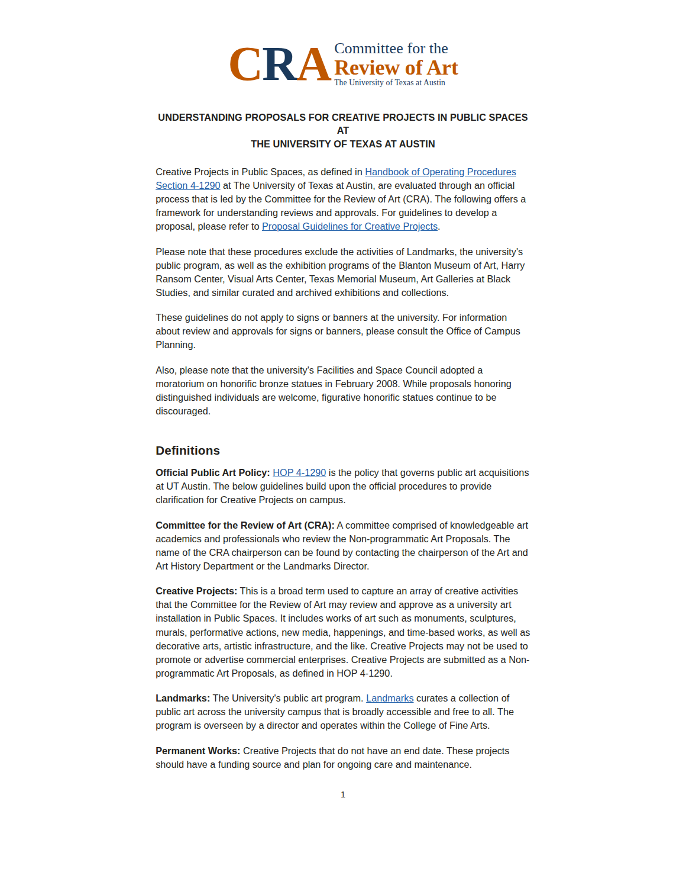CRA Committee for the Review of Art The University of Texas at Austin
Understanding Proposals for Creative Projects in Public Spaces at
The University of Texas at Austin
Creative Projects in Public Spaces, as defined in Handbook of Operating Procedures Section 4-1290 at The University of Texas at Austin, are evaluated through an official process that is led by the Committee for the Review of Art (CRA). The following offers a framework for understanding reviews and approvals. For guidelines to develop a proposal, please refer to Proposal Guidelines for Creative Projects.
Please note that these procedures exclude the activities of Landmarks, the university's public program, as well as the exhibition programs of the Blanton Museum of Art, Harry Ransom Center, Visual Arts Center, Texas Memorial Museum, Art Galleries at Black Studies, and similar curated and archived exhibitions and collections.
These guidelines do not apply to signs or banners at the university. For information about review and approvals for signs or banners, please consult the Office of Campus Planning.
Also, please note that the university's Facilities and Space Council adopted a moratorium on honorific bronze statues in February 2008. While proposals honoring distinguished individuals are welcome, figurative honorific statues continue to be discouraged.
Definitions
Official Public Art Policy: HOP 4-1290 is the policy that governs public art acquisitions at UT Austin. The below guidelines build upon the official procedures to provide clarification for Creative Projects on campus.
Committee for the Review of Art (CRA): A committee comprised of knowledgeable art academics and professionals who review the Non-programmatic Art Proposals. The name of the CRA chairperson can be found by contacting the chairperson of the Art and Art History Department or the Landmarks Director.
Creative Projects: This is a broad term used to capture an array of creative activities that the Committee for the Review of Art may review and approve as a university art installation in Public Spaces. It includes works of art such as monuments, sculptures, murals, performative actions, new media, happenings, and time-based works, as well as decorative arts, artistic infrastructure, and the like. Creative Projects may not be used to promote or advertise commercial enterprises. Creative Projects are submitted as a Non-programmatic Art Proposals, as defined in HOP 4-1290.
Landmarks: The University's public art program. Landmarks curates a collection of public art across the university campus that is broadly accessible and free to all. The program is overseen by a director and operates within the College of Fine Arts.
Permanent Works: Creative Projects that do not have an end date. These projects should have a funding source and plan for ongoing care and maintenance.
1